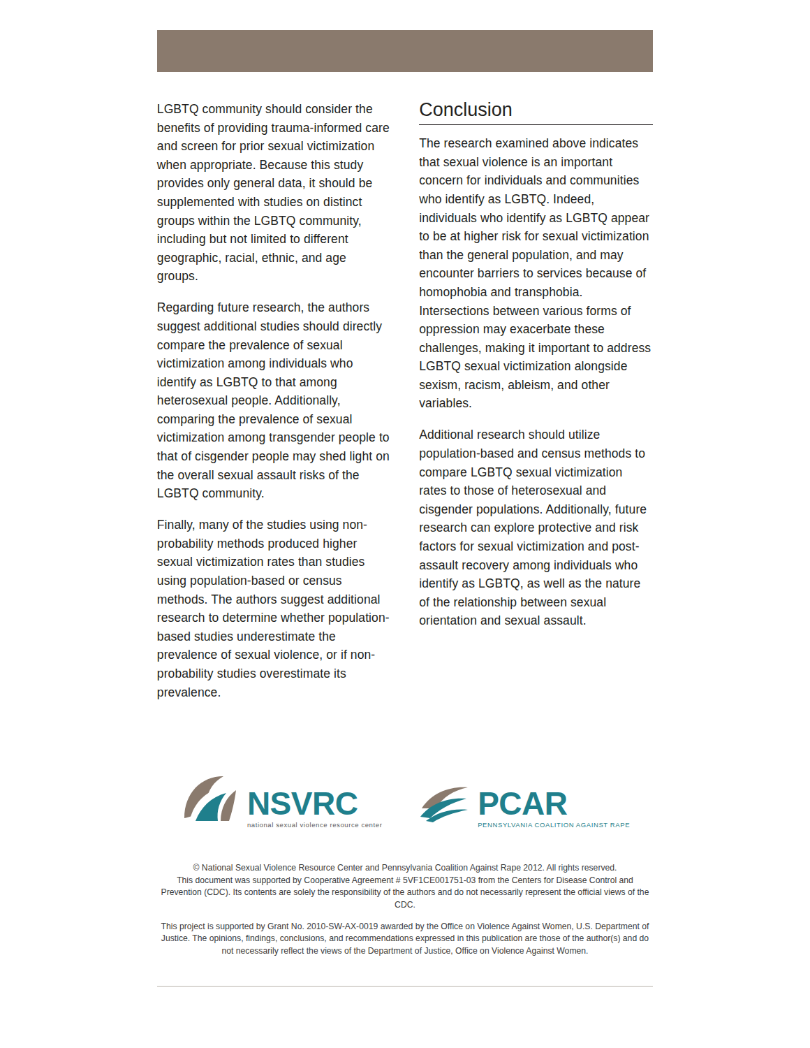LGBTQ community should consider the benefits of providing trauma-informed care and screen for prior sexual victimization when appropriate. Because this study provides only general data, it should be supplemented with studies on distinct groups within the LGBTQ community, including but not limited to different geographic, racial, ethnic, and age groups.
Regarding future research, the authors suggest additional studies should directly compare the prevalence of sexual victimization among individuals who identify as LGBTQ to that among heterosexual people. Additionally, comparing the prevalence of sexual victimization among transgender people to that of cisgender people may shed light on the overall sexual assault risks of the LGBTQ community.
Finally, many of the studies using non-probability methods produced higher sexual victimization rates than studies using population-based or census methods. The authors suggest additional research to determine whether population-based studies underestimate the prevalence of sexual violence, or if non-probability studies overestimate its prevalence.
Conclusion
The research examined above indicates that sexual violence is an important concern for individuals and communities who identify as LGBTQ. Indeed, individuals who identify as LGBTQ appear to be at higher risk for sexual victimization than the general population, and may encounter barriers to services because of homophobia and transphobia. Intersections between various forms of oppression may exacerbate these challenges, making it important to address LGBTQ sexual victimization alongside sexism, racism, ableism, and other variables.
Additional research should utilize population-based and census methods to compare LGBTQ sexual victimization rates to those of heterosexual and cisgender populations. Additionally, future research can explore protective and risk factors for sexual victimization and post-assault recovery among individuals who identify as LGBTQ, as well as the nature of the relationship between sexual orientation and sexual assault.
NSVRC national sexual violence resource center
PCAR PENNSYLVANIA COALITION AGAINST RAPE
© National Sexual Violence Resource Center and Pennsylvania Coalition Against Rape 2012. All rights reserved.
This document was supported by Cooperative Agreement # 5VF1CE001751-03 from the Centers for Disease Control and Prevention (CDC). Its contents are solely the responsibility of the authors and do not necessarily represent the official views of the CDC.
This project is supported by Grant No. 2010-SW-AX-0019 awarded by the Office on Violence Against Women, U.S. Department of Justice. The opinions, findings, conclusions, and recommendations expressed in this publication are those of the author(s) and do not necessarily reflect the views of the Department of Justice, Office on Violence Against Women.